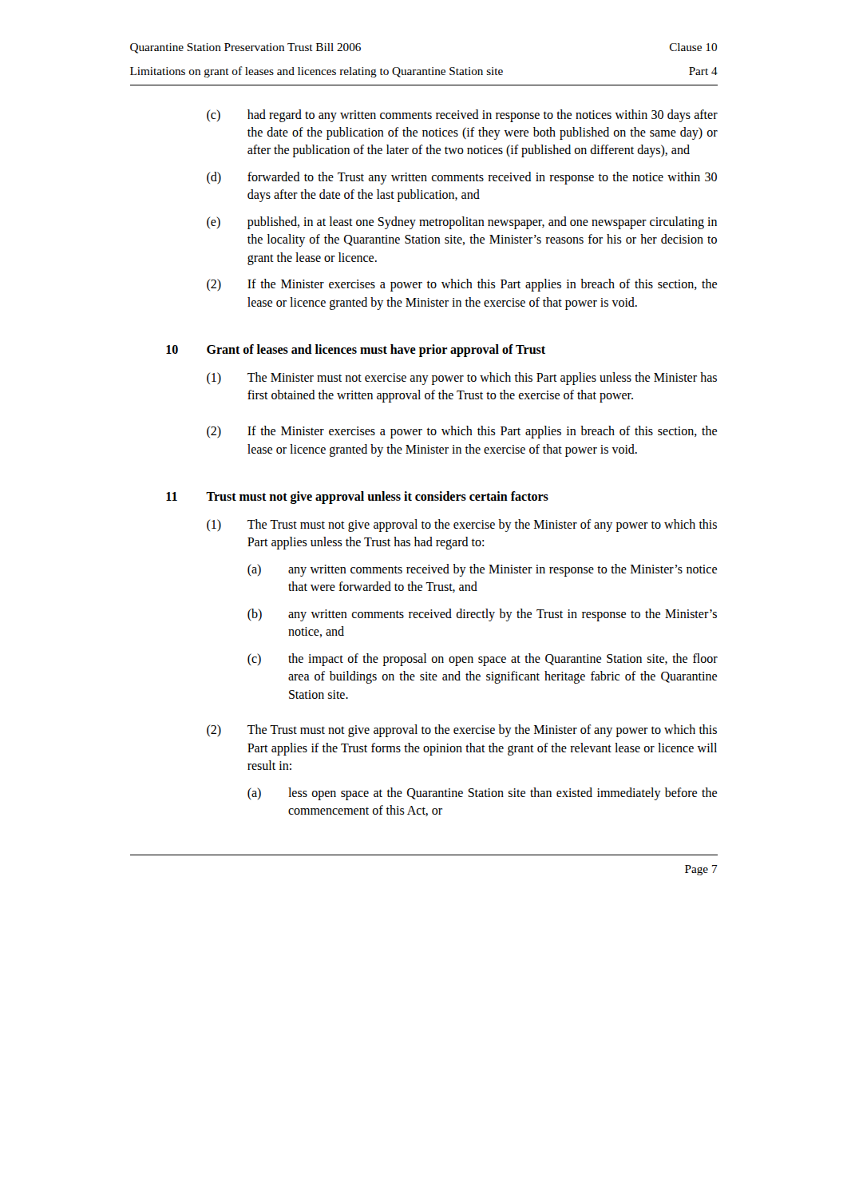Quarantine Station Preservation Trust Bill 2006
Clause 10
Limitations on grant of leases and licences relating to Quarantine Station site
Part 4
(c)
had regard to any written comments received in response to the notices within 30 days after the date of the publication of the notices (if they were both published on the same day) or after the publication of the later of the two notices (if published on different days), and
(d)
forwarded to the Trust any written comments received in response to the notice within 30 days after the date of the last publication, and
(e)
published, in at least one Sydney metropolitan newspaper, and one newspaper circulating in the locality of the Quarantine Station site, the Minister’s reasons for his or her decision to grant the lease or licence.
(2)
If the Minister exercises a power to which this Part applies in breach of this section, the lease or licence granted by the Minister in the exercise of that power is void.
10 Grant of leases and licences must have prior approval of Trust
(1)
The Minister must not exercise any power to which this Part applies unless the Minister has first obtained the written approval of the Trust to the exercise of that power.
(2)
If the Minister exercises a power to which this Part applies in breach of this section, the lease or licence granted by the Minister in the exercise of that power is void.
11 Trust must not give approval unless it considers certain factors
(1)
The Trust must not give approval to the exercise by the Minister of any power to which this Part applies unless the Trust has had regard to:
(a)
any written comments received by the Minister in response to the Minister’s notice that were forwarded to the Trust, and
(b)
any written comments received directly by the Trust in response to the Minister’s notice, and
(c)
the impact of the proposal on open space at the Quarantine Station site, the floor area of buildings on the site and the significant heritage fabric of the Quarantine Station site.
(2)
The Trust must not give approval to the exercise by the Minister of any power to which this Part applies if the Trust forms the opinion that the grant of the relevant lease or licence will result in:
(a)
less open space at the Quarantine Station site than existed immediately before the commencement of this Act, or
Page 7